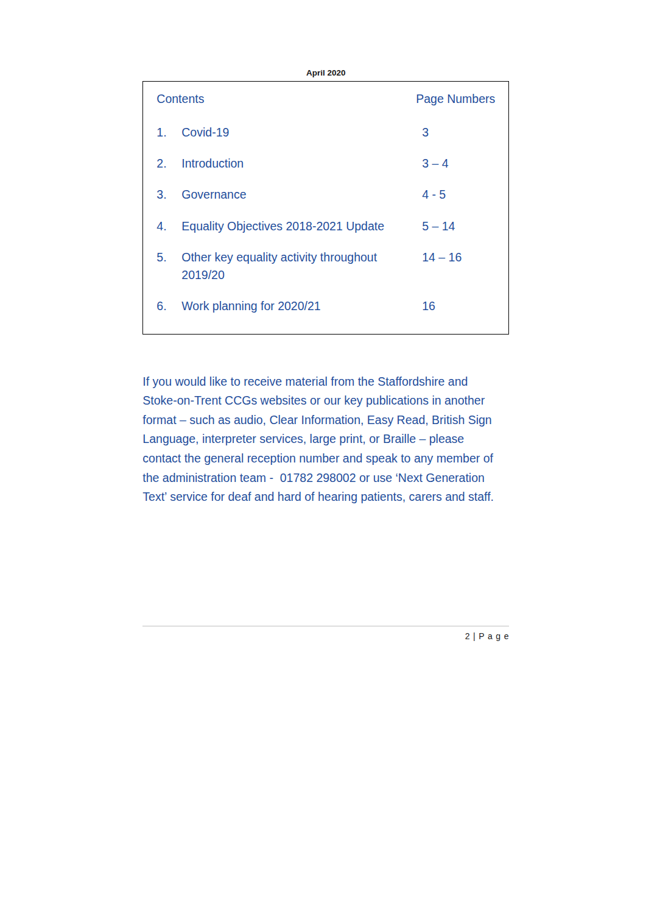April 2020
| Contents | Page Numbers |
| --- | --- |
| 1. | Covid-19 | 3 |
| 2. | Introduction | 3 – 4 |
| 3. | Governance | 4 - 5 |
| 4. | Equality Objectives 2018-2021 Update | 5 – 14 |
| 5. | Other key equality activity throughout 2019/20 | 14 – 16 |
| 6. | Work planning for 2020/21 | 16 |
If you would like to receive material from the Staffordshire and Stoke-on-Trent CCGs websites or our key publications in another format – such as audio, Clear Information, Easy Read, British Sign Language, interpreter services, large print, or Braille – please contact the general reception number and speak to any member of the administration team - 01782 298002 or use ‘Next Generation Text’ service for deaf and hard of hearing patients, carers and staff.
2 | P a g e